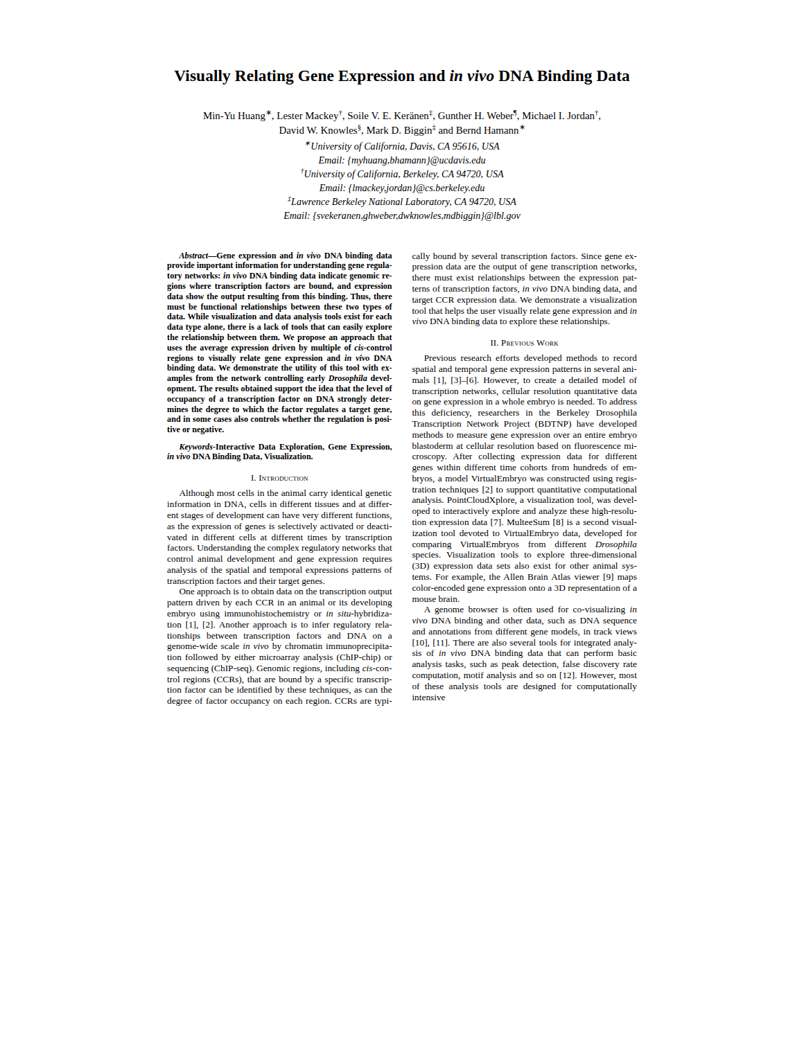Visually Relating Gene Expression and in vivo DNA Binding Data
Min-Yu Huang∗, Lester Mackey†, Soile V. E. Keränen‡, Gunther H. Weber¶, Michael I. Jordan†, David W. Knowles§, Mark D. Biggin‡ and Bernd Hamann∗
∗University of California, Davis, CA 95616, USA Email: {myhuang,bhamann}@ucdavis.edu †University of California, Berkeley, CA 94720, USA Email: {lmackey,jordan}@cs.berkeley.edu ‡Lawrence Berkeley National Laboratory, CA 94720, USA Email: {svekeranen,ghweber,dwknowles,mdbiggin}@lbl.gov
Abstract—Gene expression and in vivo DNA binding data provide important information for understanding gene regulatory networks: in vivo DNA binding data indicate genomic regions where transcription factors are bound, and expression data show the output resulting from this binding. Thus, there must be functional relationships between these two types of data. While visualization and data analysis tools exist for each data type alone, there is a lack of tools that can easily explore the relationship between them. We propose an approach that uses the average expression driven by multiple of cis-control regions to visually relate gene expression and in vivo DNA binding data. We demonstrate the utility of this tool with examples from the network controlling early Drosophila development. The results obtained support the idea that the level of occupancy of a transcription factor on DNA strongly determines the degree to which the factor regulates a target gene, and in some cases also controls whether the regulation is positive or negative.
Keywords-Interactive Data Exploration, Gene Expression, in vivo DNA Binding Data, Visualization.
I. Introduction
Although most cells in the animal carry identical genetic information in DNA, cells in different tissues and at different stages of development can have very different functions, as the expression of genes is selectively activated or deactivated in different cells at different times by transcription factors. Understanding the complex regulatory networks that control animal development and gene expression requires analysis of the spatial and temporal expressions patterns of transcription factors and their target genes.
One approach is to obtain data on the transcription output pattern driven by each CCR in an animal or its developing embryo using immunohistochemistry or in situ-hybridization [1], [2]. Another approach is to infer regulatory relationships between transcription factors and DNA on a genome-wide scale in vivo by chromatin immunoprecipitation followed by either microarray analysis (ChIP-chip) or sequencing (ChIP-seq). Genomic regions, including cis-control regions (CCRs), that are bound by a specific transcription factor can be identified by these techniques, as can the degree of factor occupancy on each region. CCRs are typically bound by several transcription factors. Since gene expression data are the output of gene transcription networks, there must exist relationships between the expression patterns of transcription factors, in vivo DNA binding data, and target CCR expression data. We demonstrate a visualization tool that helps the user visually relate gene expression and in vivo DNA binding data to explore these relationships.
II. Previous Work
Previous research efforts developed methods to record spatial and temporal gene expression patterns in several animals [1], [3]–[6]. However, to create a detailed model of transcription networks, cellular resolution quantitative data on gene expression in a whole embryo is needed. To address this deficiency, researchers in the Berkeley Drosophila Transcription Network Project (BDTNP) have developed methods to measure gene expression over an entire embryo blastoderm at cellular resolution based on fluorescence microscopy. After collecting expression data for different genes within different time cohorts from hundreds of embryos, a model VirtualEmbryo was constructed using registration techniques [2] to support quantitative computational analysis. PointCloudXplore, a visualization tool, was developed to interactively explore and analyze these high-resolution expression data [7]. MulteeSum [8] is a second visualization tool devoted to VirtualEmbryo data, developed for comparing VirtualEmbryos from different Drosophila species. Visualization tools to explore three-dimensional (3D) expression data sets also exist for other animal systems. For example, the Allen Brain Atlas viewer [9] maps color-encoded gene expression onto a 3D representation of a mouse brain.
A genome browser is often used for co-visualizing in vivo DNA binding and other data, such as DNA sequence and annotations from different gene models, in track views [10], [11]. There are also several tools for integrated analysis of in vivo DNA binding data that can perform basic analysis tasks, such as peak detection, false discovery rate computation, motif analysis and so on [12]. However, most of these analysis tools are designed for computationally intensive